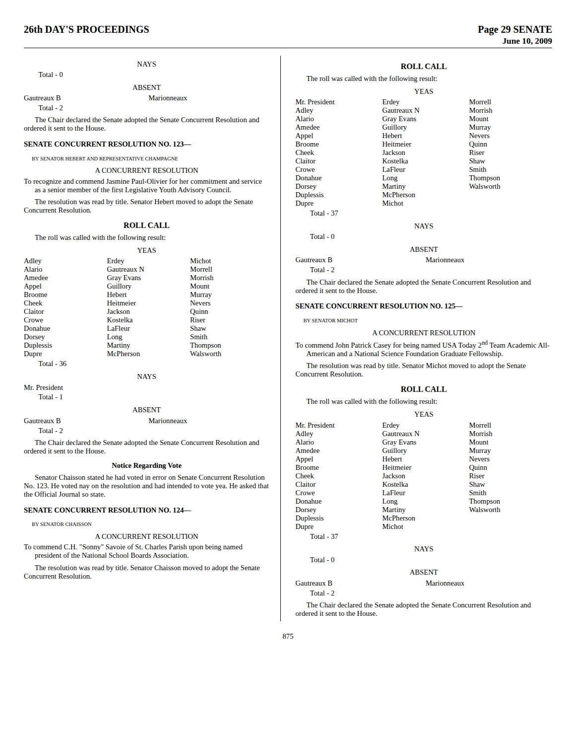26th DAY'S PROCEEDINGS
Page 29 SENATE
June 10, 2009
NAYS
Total - 0
ABSENT
Gautreaux B Marionneaux
Total - 2
The Chair declared the Senate adopted the Senate Concurrent Resolution and ordered it sent to the House.
SENATE CONCURRENT RESOLUTION NO. 123—
BY SENATOR HEBERT AND REPRESENTATIVE CHAMPAGNE
A CONCURRENT RESOLUTION
To recognize and commend Jasmine Paul-Olivier for her commitment and service as a senior member of the first Legislative Youth Advisory Council.
The resolution was read by title. Senator Hebert moved to adopt the Senate Concurrent Resolution.
ROLL CALL
The roll was called with the following result:
YEAS
Adley Erdey Michot Alario Gautreaux N Morrell Amedee Gray Evans Morrish Appel Guillory Mount Broome Hebert Murray Cheek Heitmeier Nevers Claitor Jackson Quinn Crowe Kostelka Riser Donahue LaFleur Shaw Dorsey Long Smith Duplessis Martiny Thompson Dupre McPherson Walsworth
Total - 36
NAYS
Mr. President
Total - 1
ABSENT
Gautreaux B Marionneaux
Total - 2
The Chair declared the Senate adopted the Senate Concurrent Resolution and ordered it sent to the House.
Notice Regarding Vote
Senator Chaisson stated he had voted in error on Senate Concurrent Resolution No. 123. He voted nay on the resolution and had intended to vote yea. He asked that the Official Journal so state.
SENATE CONCURRENT RESOLUTION NO. 124—
BY SENATOR CHAISSON
A CONCURRENT RESOLUTION
To commend C.H. "Sonny" Savoie of St. Charles Parish upon being named president of the National School Boards Association.
The resolution was read by title. Senator Chaisson moved to adopt the Senate Concurrent Resolution.
ROLL CALL
The roll was called with the following result:
YEAS
Mr. President Erdey Morrell Adley Gautreaux N Morrish Alario Gray Evans Mount Amedee Guillory Murray Appel Hebert Nevers Broome Heitmeier Quinn Cheek Jackson Riser Claitor Kostelka Shaw Crowe LaFleur Smith Donahue Long Thompson Dorsey Martiny Walsworth Duplessis McPherson Dupre Michot
Total - 37
NAYS
Total - 0
ABSENT
Gautreaux B Marionneaux
Total - 2
The Chair declared the Senate adopted the Senate Concurrent Resolution and ordered it sent to the House.
SENATE CONCURRENT RESOLUTION NO. 125—
BY SENATOR MICHOT
A CONCURRENT RESOLUTION
To commend John Patrick Casey for being named USA Today 2nd Team Academic All-American and a National Science Foundation Graduate Fellowship.
The resolution was read by title. Senator Michot moved to adopt the Senate Concurrent Resolution.
ROLL CALL
The roll was called with the following result:
YEAS
Mr. President Erdey Morrell Adley Gautreaux N Morrish Alario Gray Evans Mount Amedee Guillory Murray Appel Hebert Nevers Broome Heitmeier Quinn Cheek Jackson Riser Claitor Kostelka Shaw Crowe LaFleur Smith Donahue Long Thompson Dorsey Martiny Walsworth Duplessis McPherson Dupre Michot
Total - 37
NAYS
Total - 0
ABSENT
Gautreaux B Marionneaux
Total - 2
The Chair declared the Senate adopted the Senate Concurrent Resolution and ordered it sent to the House.
875